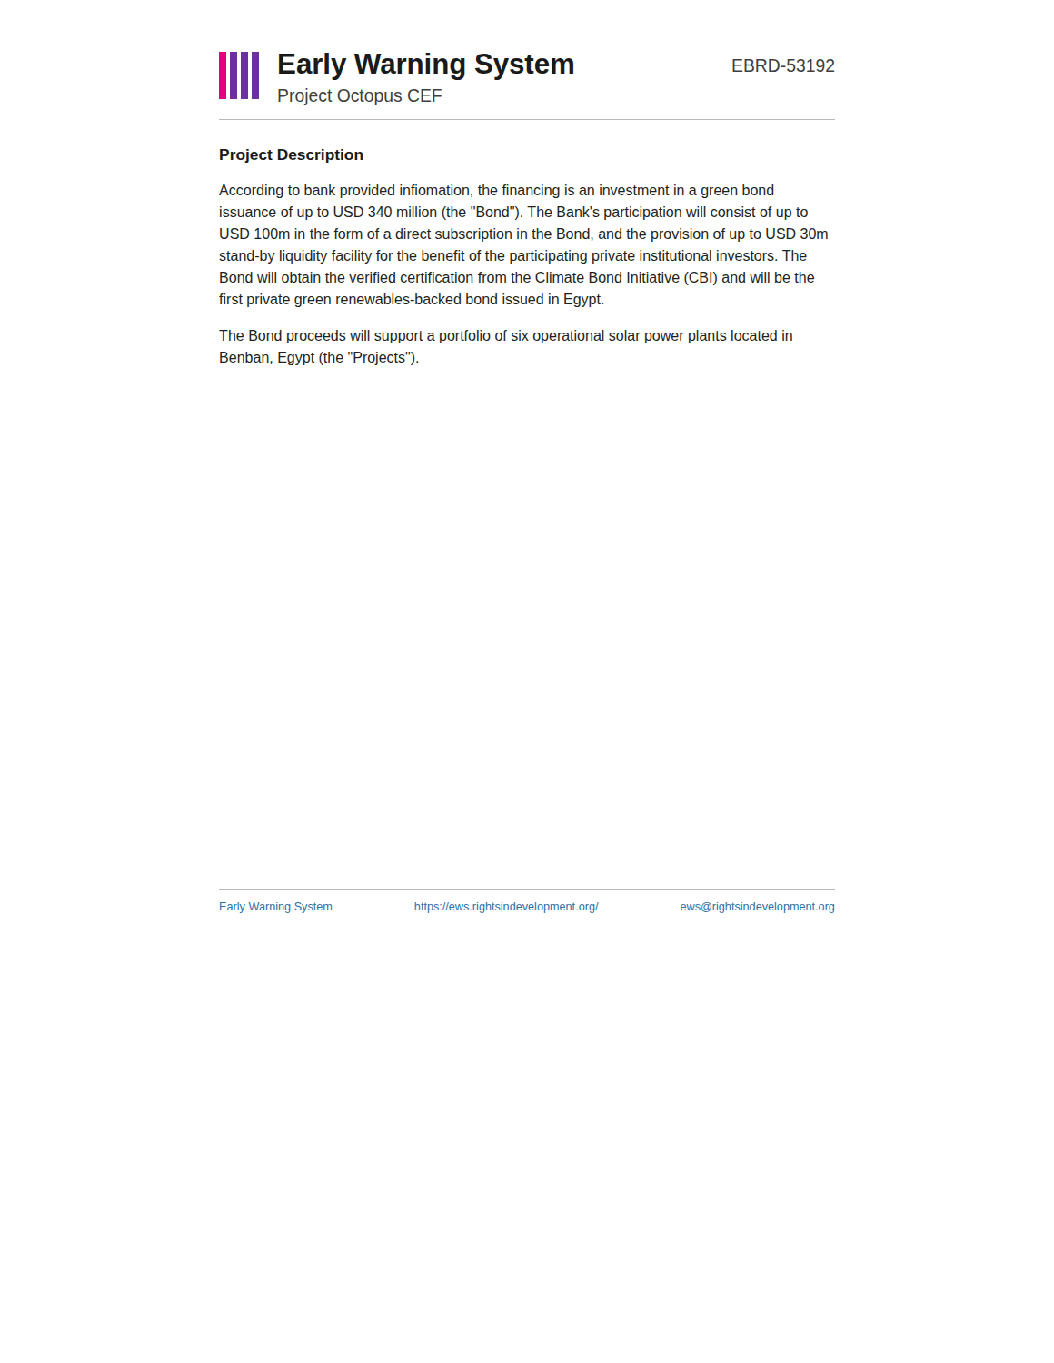Early Warning System Project Octopus CEF
EBRD-53192
Project Description
According to bank provided infiomation, the financing is an investment in a green bond issuance of up to USD 340 million (the "Bond"). The Bank's participation will consist of up to USD 100m in the form of a direct subscription in the Bond, and the provision of up to USD 30m stand-by liquidity facility for the benefit of the participating private institutional investors. The Bond will obtain the verified certification from the Climate Bond Initiative (CBI) and will be the first private green renewables-backed bond issued in Egypt.
The Bond proceeds will support a portfolio of six operational solar power plants located in Benban, Egypt (the "Projects").
Early Warning System https://ews.rightsindevelopment.org/ ews@rightsindevelopment.org